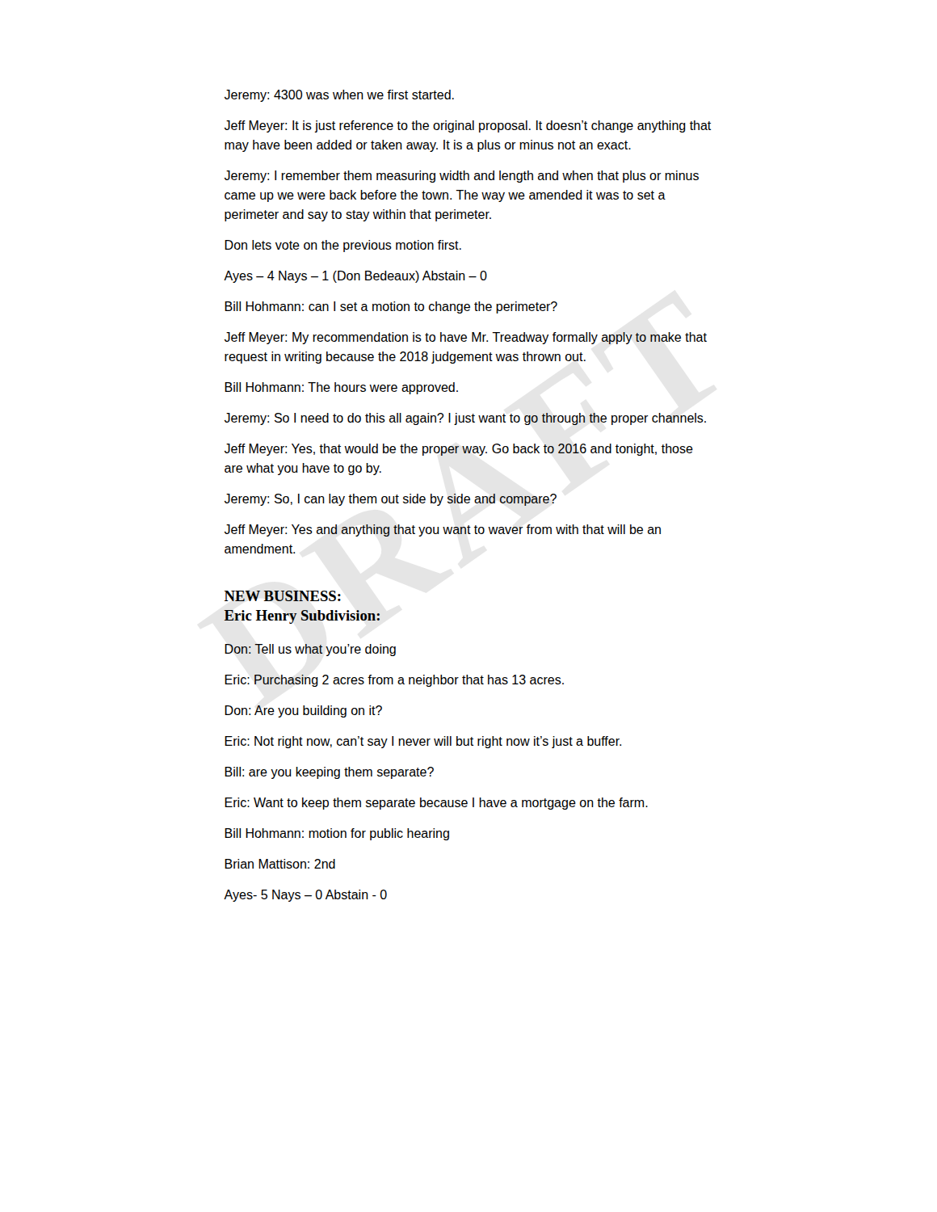DRAFT
Jeremy: 4300 was when we first started.
Jeff Meyer: It is just reference to the original proposal. It doesn’t change anything that may have been added or taken away. It is a plus or minus not an exact.
Jeremy: I remember them measuring width and length and when that plus or minus came up we were back before the town. The way we amended it was to set a perimeter and say to stay within that perimeter.
Don lets vote on the previous motion first.
Ayes – 4 Nays – 1 (Don Bedeaux) Abstain – 0
Bill Hohmann: can I set a motion to change the perimeter?
Jeff Meyer: My recommendation is to have Mr. Treadway formally apply to make that request in writing because the 2018 judgement was thrown out.
Bill Hohmann: The hours were approved.
Jeremy: So I need to do this all again? I just want to go through the proper channels.
Jeff Meyer: Yes, that would be the proper way. Go back to 2016 and tonight, those are what you have to go by.
Jeremy: So, I can lay them out side by side and compare?
Jeff Meyer: Yes and anything that you want to waver from with that will be an amendment.
NEW BUSINESS:
Eric Henry Subdivision:
Don: Tell us what you’re doing
Eric: Purchasing 2 acres from a neighbor that has 13 acres.
Don: Are you building on it?
Eric: Not right now, can’t say I never will but right now it’s just a buffer.
Bill: are you keeping them separate?
Eric: Want to keep them separate because I have a mortgage on the farm.
Bill Hohmann: motion for public hearing
Brian Mattison: 2nd
Ayes- 5 Nays – 0 Abstain - 0